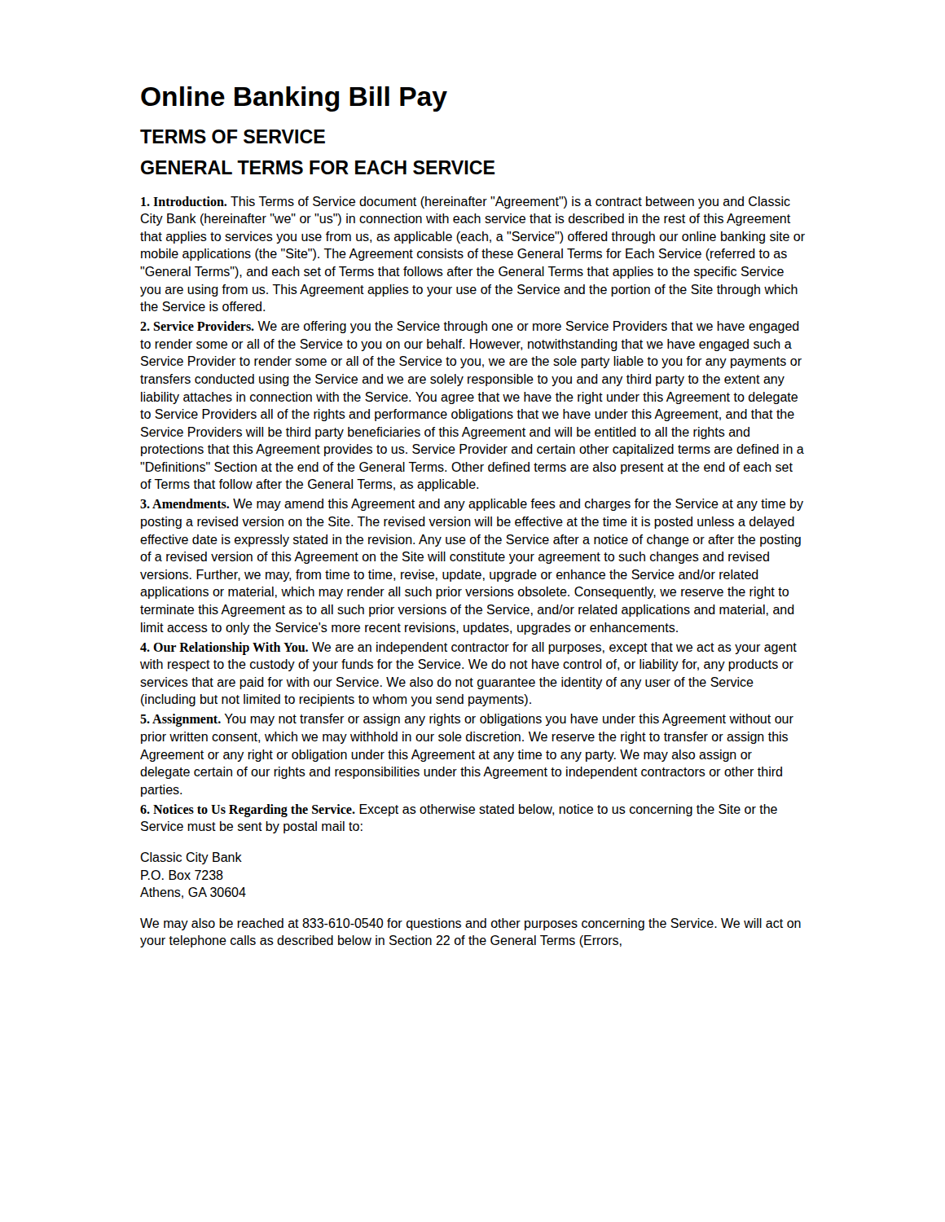Online Banking Bill Pay
TERMS OF SERVICE
GENERAL TERMS FOR EACH SERVICE
1. Introduction. This Terms of Service document (hereinafter "Agreement") is a contract between you and Classic City Bank (hereinafter "we" or "us") in connection with each service that is described in the rest of this Agreement that applies to services you use from us, as applicable (each, a "Service") offered through our online banking site or mobile applications (the "Site"). The Agreement consists of these General Terms for Each Service (referred to as "General Terms"), and each set of Terms that follows after the General Terms that applies to the specific Service you are using from us. This Agreement applies to your use of the Service and the portion of the Site through which the Service is offered.
2. Service Providers. We are offering you the Service through one or more Service Providers that we have engaged to render some or all of the Service to you on our behalf. However, notwithstanding that we have engaged such a Service Provider to render some or all of the Service to you, we are the sole party liable to you for any payments or transfers conducted using the Service and we are solely responsible to you and any third party to the extent any liability attaches in connection with the Service. You agree that we have the right under this Agreement to delegate to Service Providers all of the rights and performance obligations that we have under this Agreement, and that the Service Providers will be third party beneficiaries of this Agreement and will be entitled to all the rights and protections that this Agreement provides to us. Service Provider and certain other capitalized terms are defined in a "Definitions" Section at the end of the General Terms. Other defined terms are also present at the end of each set of Terms that follow after the General Terms, as applicable.
3. Amendments. We may amend this Agreement and any applicable fees and charges for the Service at any time by posting a revised version on the Site. The revised version will be effective at the time it is posted unless a delayed effective date is expressly stated in the revision. Any use of the Service after a notice of change or after the posting of a revised version of this Agreement on the Site will constitute your agreement to such changes and revised versions. Further, we may, from time to time, revise, update, upgrade or enhance the Service and/or related applications or material, which may render all such prior versions obsolete. Consequently, we reserve the right to terminate this Agreement as to all such prior versions of the Service, and/or related applications and material, and limit access to only the Service's more recent revisions, updates, upgrades or enhancements.
4. Our Relationship With You. We are an independent contractor for all purposes, except that we act as your agent with respect to the custody of your funds for the Service. We do not have control of, or liability for, any products or services that are paid for with our Service. We also do not guarantee the identity of any user of the Service (including but not limited to recipients to whom you send payments).
5. Assignment. You may not transfer or assign any rights or obligations you have under this Agreement without our prior written consent, which we may withhold in our sole discretion. We reserve the right to transfer or assign this Agreement or any right or obligation under this Agreement at any time to any party. We may also assign or delegate certain of our rights and responsibilities under this Agreement to independent contractors or other third parties.
6. Notices to Us Regarding the Service. Except as otherwise stated below, notice to us concerning the Site or the Service must be sent by postal mail to:
Classic City Bank
P.O. Box 7238
Athens, GA 30604
We may also be reached at 833-610-0540 for questions and other purposes concerning the Service. We will act on your telephone calls as described below in Section 22 of the General Terms (Errors,